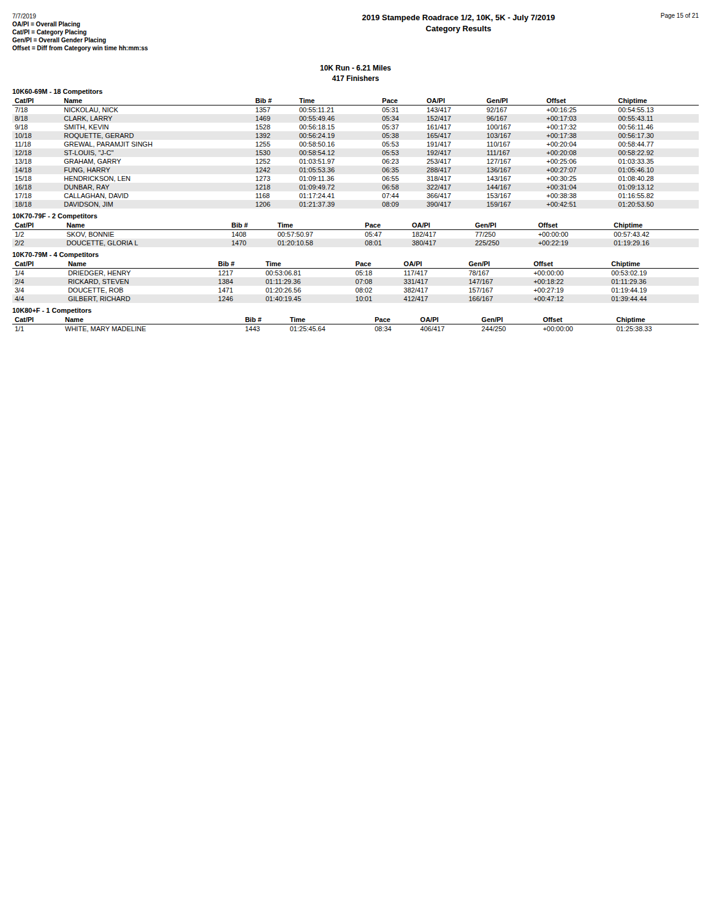7/7/2019
OA/Pl = Overall Placing
Cat/Pl = Category Placing
Gen/Pl = Overall Gender Placing
Offset = Diff from Category win time hh:mm:ss
2019 Stampede Roadrace 1/2, 10K, 5K - July 7/2019
Category Results
Page 15 of 21
10K Run - 6.21 Miles
417 Finishers
10K60-69M - 18 Competitors
| Cat/Pl | Name | Bib # | Time | Pace | OA/Pl | Gen/Pl | Offset | Chiptime |
| --- | --- | --- | --- | --- | --- | --- | --- | --- |
| 7/18 | NICKOLAU, NICK | 1357 | 00:55:11.21 | 05:31 | 143/417 | 92/167 | +00:16:25 | 00:54:55.13 |
| 8/18 | CLARK, LARRY | 1469 | 00:55:49.46 | 05:34 | 152/417 | 96/167 | +00:17:03 | 00:55:43.11 |
| 9/18 | SMITH, KEVIN | 1528 | 00:56:18.15 | 05:37 | 161/417 | 100/167 | +00:17:32 | 00:56:11.46 |
| 10/18 | ROQUETTE, GERARD | 1392 | 00:56:24.19 | 05:38 | 165/417 | 103/167 | +00:17:38 | 00:56:17.30 |
| 11/18 | GREWAL, PARAMJIT SINGH | 1255 | 00:58:50.16 | 05:53 | 191/417 | 110/167 | +00:20:04 | 00:58:44.77 |
| 12/18 | ST-LOUIS, "J-C" | 1530 | 00:58:54.12 | 05:53 | 192/417 | 111/167 | +00:20:08 | 00:58:22.92 |
| 13/18 | GRAHAM, GARRY | 1252 | 01:03:51.97 | 06:23 | 253/417 | 127/167 | +00:25:06 | 01:03:33.35 |
| 14/18 | FUNG, HARRY | 1242 | 01:05:53.36 | 06:35 | 288/417 | 136/167 | +00:27:07 | 01:05:46.10 |
| 15/18 | HENDRICKSON, LEN | 1273 | 01:09:11.36 | 06:55 | 318/417 | 143/167 | +00:30:25 | 01:08:40.28 |
| 16/18 | DUNBAR, RAY | 1218 | 01:09:49.72 | 06:58 | 322/417 | 144/167 | +00:31:04 | 01:09:13.12 |
| 17/18 | CALLAGHAN, DAVID | 1168 | 01:17:24.41 | 07:44 | 366/417 | 153/167 | +00:38:38 | 01:16:55.82 |
| 18/18 | DAVIDSON, JIM | 1206 | 01:21:37.39 | 08:09 | 390/417 | 159/167 | +00:42:51 | 01:20:53.50 |
10K70-79F - 2 Competitors
| Cat/Pl | Name | Bib # | Time | Pace | OA/Pl | Gen/Pl | Offset | Chiptime |
| --- | --- | --- | --- | --- | --- | --- | --- | --- |
| 1/2 | SKOV, BONNIE | 1408 | 00:57:50.97 | 05:47 | 182/417 | 77/250 | +00:00:00 | 00:57:43.42 |
| 2/2 | DOUCETTE, GLORIA L | 1470 | 01:20:10.58 | 08:01 | 380/417 | 225/250 | +00:22:19 | 01:19:29.16 |
10K70-79M - 4 Competitors
| Cat/Pl | Name | Bib # | Time | Pace | OA/Pl | Gen/Pl | Offset | Chiptime |
| --- | --- | --- | --- | --- | --- | --- | --- | --- |
| 1/4 | DRIEDGER, HENRY | 1217 | 00:53:06.81 | 05:18 | 117/417 | 78/167 | +00:00:00 | 00:53:02.19 |
| 2/4 | RICKARD, STEVEN | 1384 | 01:11:29.36 | 07:08 | 331/417 | 147/167 | +00:18:22 | 01:11:29.36 |
| 3/4 | DOUCETTE, ROB | 1471 | 01:20:26.56 | 08:02 | 382/417 | 157/167 | +00:27:19 | 01:19:44.19 |
| 4/4 | GILBERT, RICHARD | 1246 | 01:40:19.45 | 10:01 | 412/417 | 166/167 | +00:47:12 | 01:39:44.44 |
10K80+F - 1 Competitors
| Cat/Pl | Name | Bib # | Time | Pace | OA/Pl | Gen/Pl | Offset | Chiptime |
| --- | --- | --- | --- | --- | --- | --- | --- | --- |
| 1/1 | WHITE, MARY MADELINE | 1443 | 01:25:45.64 | 08:34 | 406/417 | 244/250 | +00:00:00 | 01:25:38.33 |